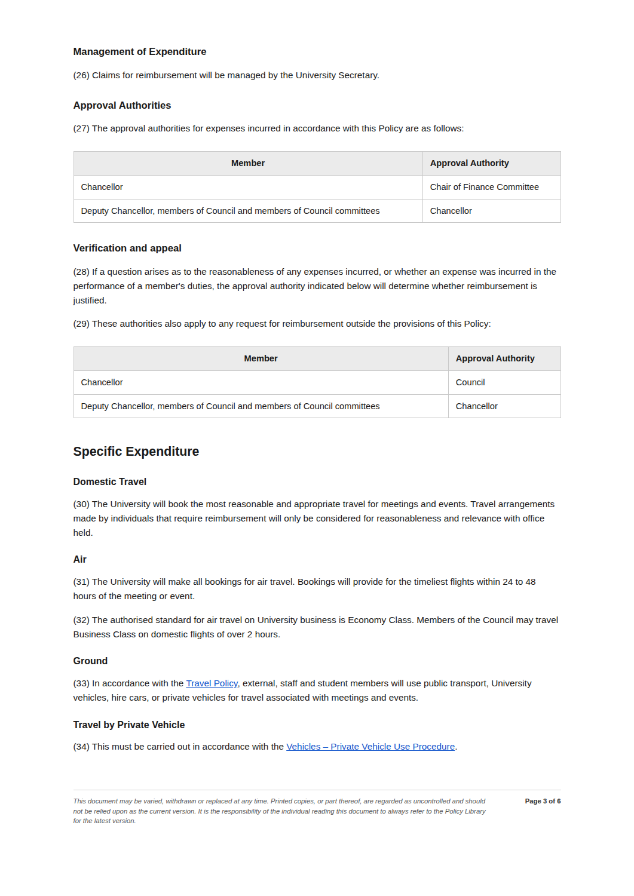Management of Expenditure
(26) Claims for reimbursement will be managed by the University Secretary.
Approval Authorities
(27) The approval authorities for expenses incurred in accordance with this Policy are as follows:
| Member | Approval Authority |
| --- | --- |
| Chancellor | Chair of Finance Committee |
| Deputy Chancellor, members of Council and members of Council committees | Chancellor |
Verification and appeal
(28) If a question arises as to the reasonableness of any expenses incurred, or whether an expense was incurred in the performance of a member's duties, the approval authority indicated below will determine whether reimbursement is justified.
(29) These authorities also apply to any request for reimbursement outside the provisions of this Policy:
| Member | Approval Authority |
| --- | --- |
| Chancellor | Council |
| Deputy Chancellor, members of Council and members of Council committees | Chancellor |
Specific Expenditure
Domestic Travel
(30) The University will book the most reasonable and appropriate travel for meetings and events. Travel arrangements made by individuals that require reimbursement will only be considered for reasonableness and relevance with office held.
Air
(31) The University will make all bookings for air travel. Bookings will provide for the timeliest flights within 24 to 48 hours of the meeting or event.
(32) The authorised standard for air travel on University business is Economy Class. Members of the Council may travel Business Class on domestic flights of over 2 hours.
Ground
(33) In accordance with the Travel Policy, external, staff and student members will use public transport, University vehicles, hire cars, or private vehicles for travel associated with meetings and events.
Travel by Private Vehicle
(34) This must be carried out in accordance with the Vehicles – Private Vehicle Use Procedure.
Page 3 of 6
This document may be varied, withdrawn or replaced at any time. Printed copies, or part thereof, are regarded as uncontrolled and should not be relied upon as the current version. It is the responsibility of the individual reading this document to always refer to the Policy Library for the latest version.